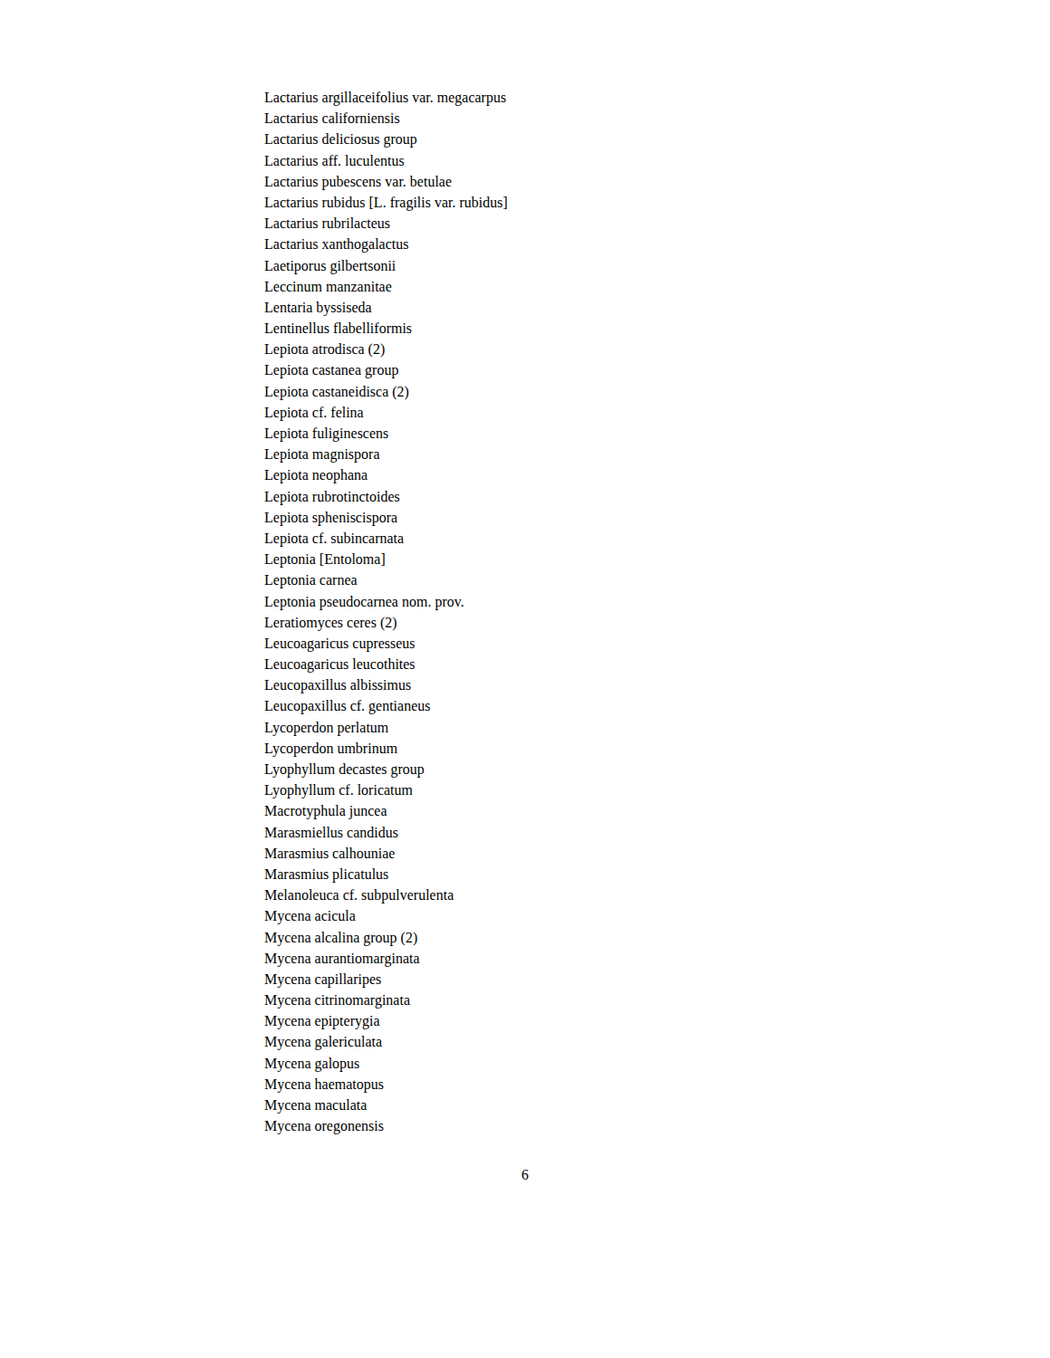Lactarius argillaceifolius var. megacarpus
Lactarius californiensis
Lactarius deliciosus group
Lactarius aff. luculentus
Lactarius pubescens var. betulae
Lactarius rubidus [L. fragilis var. rubidus]
Lactarius rubrilacteus
Lactarius xanthogalactus
Laetiporus gilbertsonii
Leccinum manzanitae
Lentaria byssiseda
Lentinellus flabelliformis
Lepiota atrodisca (2)
Lepiota castanea group
Lepiota castaneidisca (2)
Lepiota cf. felina
Lepiota fuliginescens
Lepiota magnispora
Lepiota neophana
Lepiota rubrotinctoides
Lepiota spheniscispora
Lepiota cf. subincarnata
Leptonia [Entoloma]
Leptonia carnea
Leptonia pseudocarnea nom. prov.
Leratiomyces ceres (2)
Leucoagaricus cupresseus
Leucoagaricus leucothites
Leucopaxillus albissimus
Leucopaxillus cf. gentianeus
Lycoperdon perlatum
Lycoperdon umbrinum
Lyophyllum decastes group
Lyophyllum cf. loricatum
Macrotyphula juncea
Marasmiellus candidus
Marasmius calhouniae
Marasmius plicatulus
Melanoleuca cf. subpulverulenta
Mycena acicula
Mycena alcalina group (2)
Mycena aurantiomarginata
Mycena capillaripes
Mycena citrinomarginata
Mycena epipterygia
Mycena galericulata
Mycena galopus
Mycena haematopus
Mycena maculata
Mycena oregonensis
6